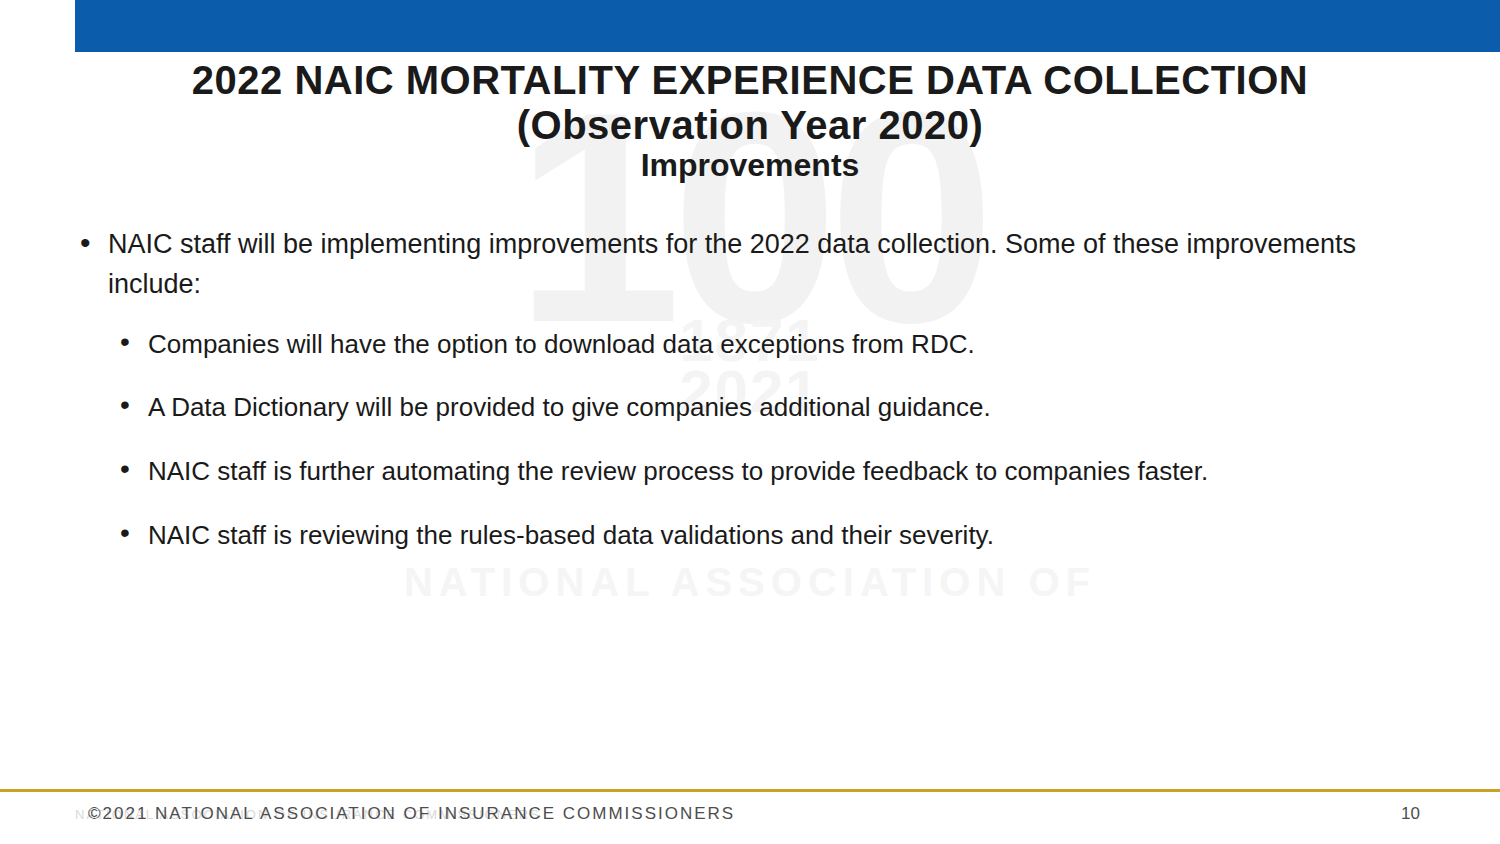100 1871
2021
NATIONAL ASSOCIATION OF
2022 NAIC MORTALITY EXPERIENCE DATA COLLECTION
(Observation Year 2020)
Improvements
NAIC staff will be implementing improvements for the 2022 data collection. Some of these improvements include:
Companies will have the option to download data exceptions from RDC.
A Data Dictionary will be provided to give companies additional guidance.
NAIC staff is further automating the review process to provide feedback to companies faster.
NAIC staff is reviewing the rules-based data validations and their severity.
NATIONAL ASSOCIATION OF INSURANCE COMMISSIONERS
©2021 NATIONAL ASSOCIATION OF INSURANCE COMMISSIONERS
10